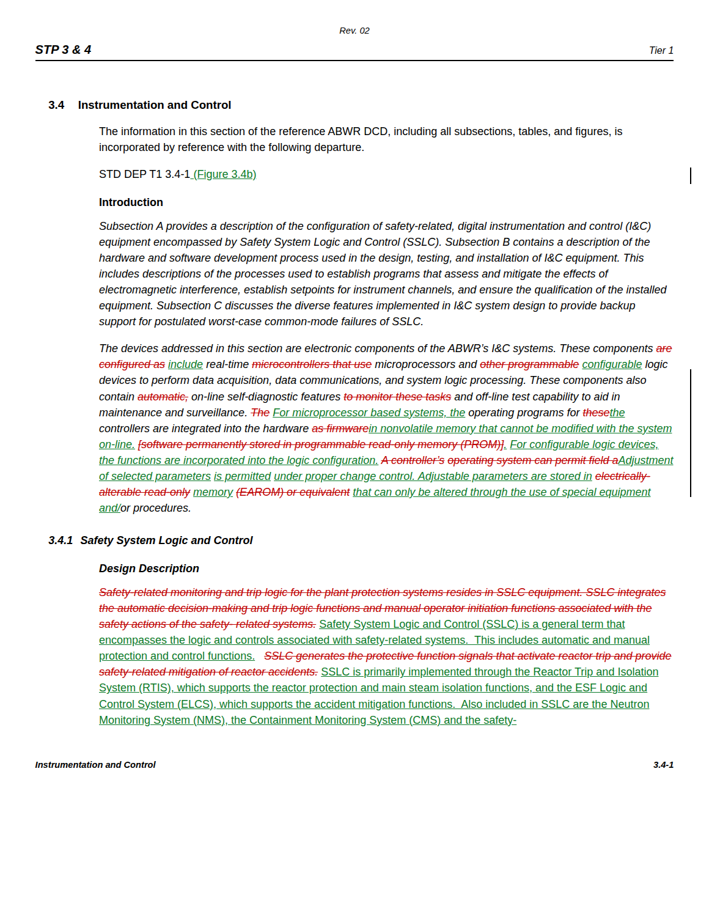Rev. 02
STP 3 & 4 Tier 1
3.4 Instrumentation and Control
The information in this section of the reference ABWR DCD, including all subsections, tables, and figures, is incorporated by reference with the following departure.
STD DEP T1 3.4-1 (Figure 3.4b)
Introduction
Subsection A provides a description of the configuration of safety-related, digital instrumentation and control (I&C) equipment encompassed by Safety System Logic and Control (SSLC). Subsection B contains a description of the hardware and software development process used in the design, testing, and installation of I&C equipment. This includes descriptions of the processes used to establish programs that assess and mitigate the effects of electromagnetic interference, establish setpoints for instrument channels, and ensure the qualification of the installed equipment. Subsection C discusses the diverse features implemented in I&C system design to provide backup support for postulated worst-case common-mode failures of SSLC.
The devices addressed in this section are electronic components of the ABWR’s I&C systems. These components are configured as include real-time microcontrollers that use microprocessors and other programmable configurable logic devices to perform data acquisition, data communications, and system logic processing. These components also contain automatic, on-line self-diagnostic features to monitor these tasks and off-line test capability to aid in maintenance and surveillance. The For microprocessor based systems, the operating programs for these the controllers are integrated into the hardware as firmware in nonvolatile memory that cannot be modified with the system on-line. [software permanently stored in programmable read-only memory (PROM)]. For configurable logic devices, the functions are incorporated into the logic configuration. A controller’s operating system can permit field a Adjustment of selected parameters is permitted under proper change control. Adjustable parameters are stored in electrically-alterable read-only memory (EAROM) or equivalent that can only be altered through the use of special equipment and/or procedures.
3.4.1 Safety System Logic and Control
Design Description
Safety-related monitoring and trip logic for the plant protection systems resides in SSLC equipment. SSLC integrates the automatic decision-making and trip logic functions and manual operator initiation functions associated with the safety actions of the safety- related systems. Safety System Logic and Control (SSLC) is a general term that encompasses the logic and controls associated with safety-related systems. This includes automatic and manual protection and control functions. SSLC generates the protective function signals that activate reactor trip and provide safety-related mitigation of reactor accidents. SSLC is primarily implemented through the Reactor Trip and Isolation System (RTIS), which supports the reactor protection and main steam isolation functions, and the ESF Logic and Control System (ELCS), which supports the accident mitigation functions. Also included in SSLC are the Neutron Monitoring System (NMS), the Containment Monitoring System (CMS) and the safety-
Instrumentation and Control 3.4-1